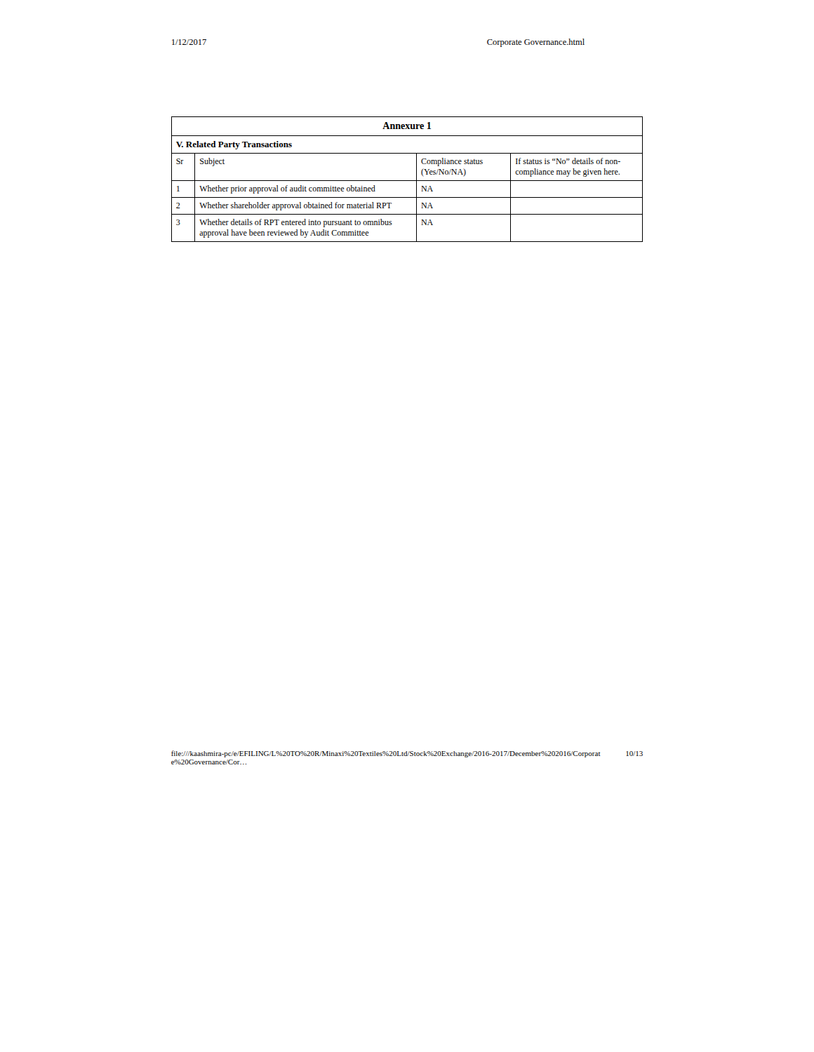1/12/2017
Corporate Governance.html
| Annexure 1 |
| V. Related Party Transactions |
| Sr | Subject | Compliance status (Yes/No/NA) | If status is “No” details of non-compliance may be given here. |
| 1 | Whether prior approval of audit committee obtained | NA | |
| 2 | Whether shareholder approval obtained for material RPT | NA | |
| 3 | Whether details of RPT entered into pursuant to omnibus approval have been reviewed by Audit Committee | NA | |
file:///kaashmira-pc/e/EFILING/L%20TO%20R/Minaxi%20Textiles%20Ltd/Stock%20Exchange/2016-2017/December%202016/Corporate%20Governance/Cor…
10/13